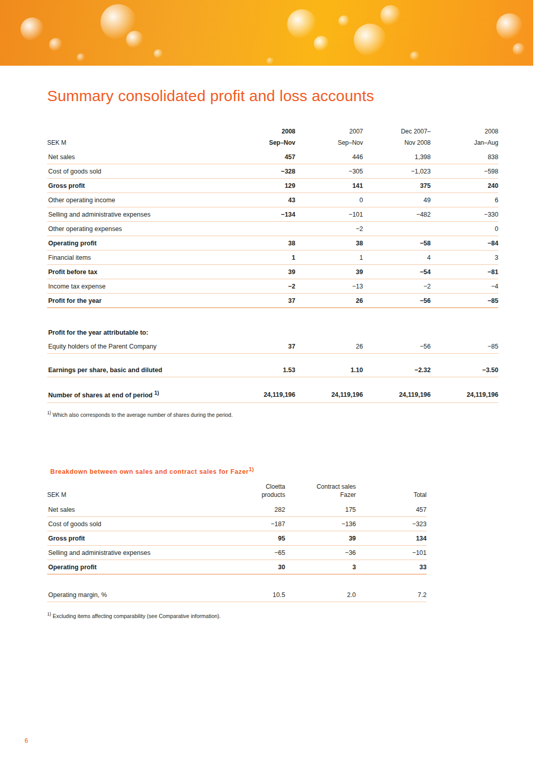Summary consolidated profit and loss accounts
| | 2008 | 2007 | Dec 2007– | 2008 |
| --- | --- | --- | --- | --- |
| SEK M | Sep–Nov | Sep–Nov | Nov 2008 | Jan–Aug |
| Net sales | 457 | 446 | 1,398 | 838 |
| Cost of goods sold | −328 | −305 | −1,023 | −598 |
| Gross profit | 129 | 141 | 375 | 240 |
| Other operating income | 43 | 0 | 49 | 6 |
| Selling and administrative expenses | −134 | −101 | −482 | −330 |
| Other operating expenses | | −2 | | 0 |
| Operating profit | 38 | 38 | −58 | −84 |
| Financial items | 1 | 1 | 4 | 3 |
| Profit before tax | 39 | 39 | −54 | −81 |
| Income tax expense | −2 | −13 | −2 | −4 |
| Profit for the year | 37 | 26 | −56 | −85 |
| Profit for the year attributable to: | | | | |
| Equity holders of the Parent Company | 37 | 26 | −56 | −85 |
| Earnings per share, basic and diluted | 1.53 | 1.10 | −2.32 | −3.50 |
| Number of shares at end of period 1) | 24,119,196 | 24,119,196 | 24,119,196 | 24,119,196 |
1) Which also corresponds to the average number of shares during the period.
Breakdown between own sales and contract sales for Fazer1)
| | Cloetta | Contract sales | |
| --- | --- | --- | --- |
| SEK M | products | Fazer | Total |
| Net sales | 282 | 175 | 457 |
| Cost of goods sold | −187 | −136 | −323 |
| Gross profit | 95 | 39 | 134 |
| Selling and administrative expenses | −65 | −36 | −101 |
| Operating profit | 30 | 3 | 33 |
| Operating margin, % | 10.5 | 2.0 | 7.2 |
1) Excluding items affecting comparability (see Comparative information).
6